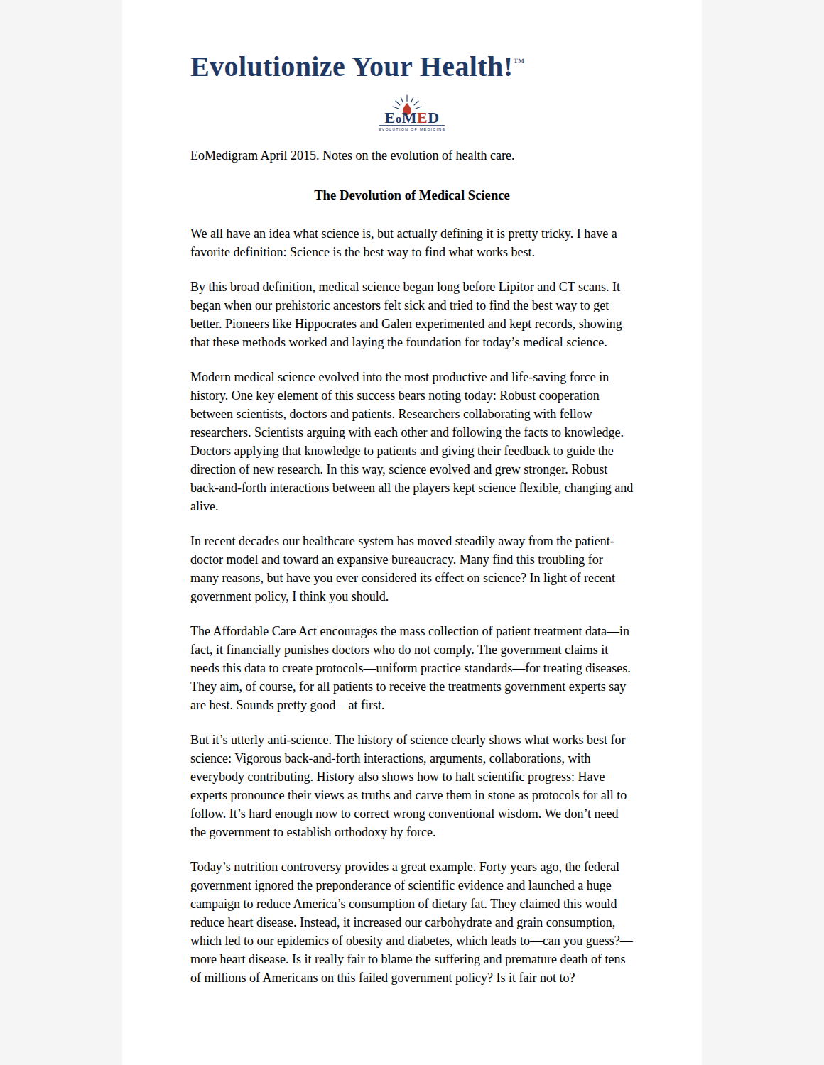Evolutionize Your Health!™
EoMED EVOLUTION OF MEDICINE
EoMedigram April 2015. Notes on the evolution of health care.
The Devolution of Medical Science
We all have an idea what science is, but actually defining it is pretty tricky. I have a favorite definition: Science is the best way to find what works best.
By this broad definition, medical science began long before Lipitor and CT scans. It began when our prehistoric ancestors felt sick and tried to find the best way to get better. Pioneers like Hippocrates and Galen experimented and kept records, showing that these methods worked and laying the foundation for today’s medical science.
Modern medical science evolved into the most productive and life-saving force in history. One key element of this success bears noting today: Robust cooperation between scientists, doctors and patients. Researchers collaborating with fellow researchers. Scientists arguing with each other and following the facts to knowledge. Doctors applying that knowledge to patients and giving their feedback to guide the direction of new research. In this way, science evolved and grew stronger. Robust back-and-forth interactions between all the players kept science flexible, changing and alive.
In recent decades our healthcare system has moved steadily away from the patient-doctor model and toward an expansive bureaucracy. Many find this troubling for many reasons, but have you ever considered its effect on science? In light of recent government policy, I think you should.
The Affordable Care Act encourages the mass collection of patient treatment data—in fact, it financially punishes doctors who do not comply. The government claims it needs this data to create protocols—uniform practice standards—for treating diseases. They aim, of course, for all patients to receive the treatments government experts say are best. Sounds pretty good—at first.
But it’s utterly anti-science. The history of science clearly shows what works best for science: Vigorous back-and-forth interactions, arguments, collaborations, with everybody contributing. History also shows how to halt scientific progress: Have experts pronounce their views as truths and carve them in stone as protocols for all to follow. It’s hard enough now to correct wrong conventional wisdom. We don’t need the government to establish orthodoxy by force.
Today’s nutrition controversy provides a great example. Forty years ago, the federal government ignored the preponderance of scientific evidence and launched a huge campaign to reduce America’s consumption of dietary fat. They claimed this would reduce heart disease. Instead, it increased our carbohydrate and grain consumption, which led to our epidemics of obesity and diabetes, which leads to—can you guess?—more heart disease. Is it really fair to blame the suffering and premature death of tens of millions of Americans on this failed government policy? Is it fair not to?